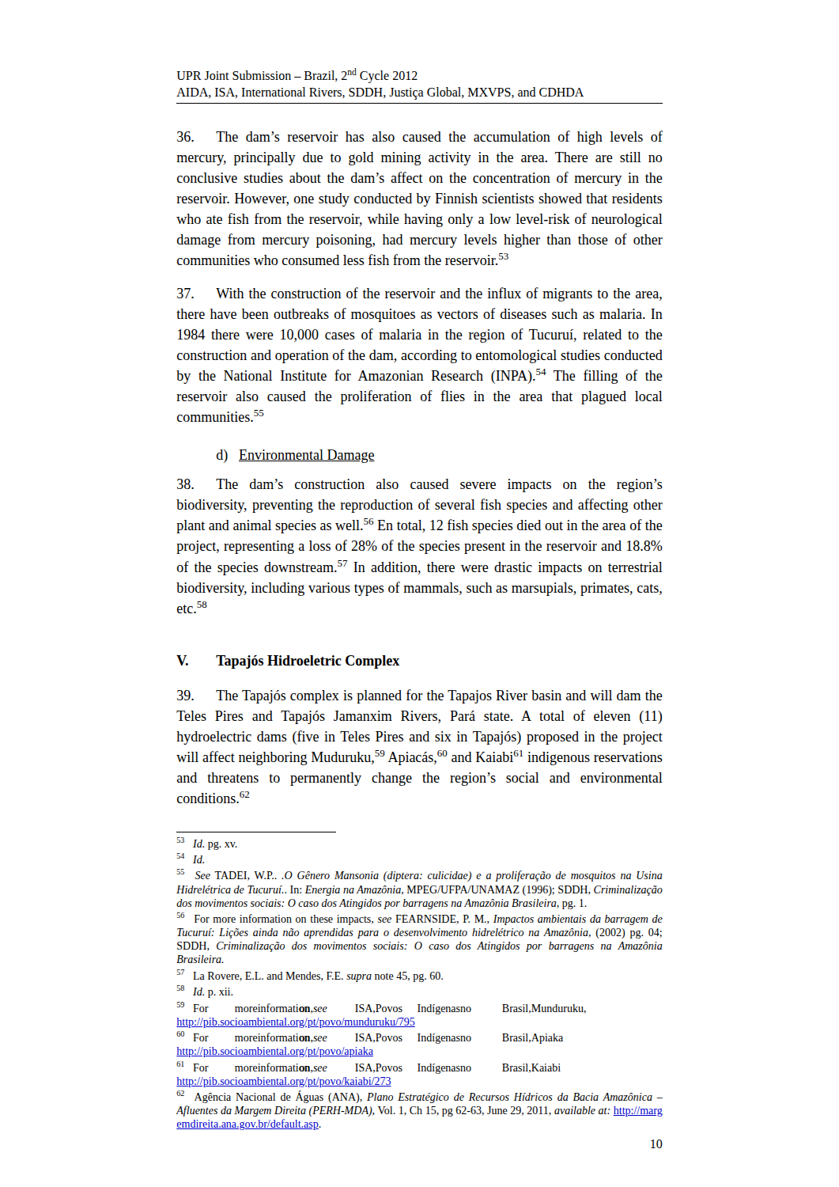UPR Joint Submission – Brazil, 2nd Cycle 2012
AIDA, ISA, International Rivers, SDDH, Justiça Global, MXVPS, and CDHDA
36. The dam’s reservoir has also caused the accumulation of high levels of mercury, principally due to gold mining activity in the area. There are still no conclusive studies about the dam’s affect on the concentration of mercury in the reservoir. However, one study conducted by Finnish scientists showed that residents who ate fish from the reservoir, while having only a low level-risk of neurological damage from mercury poisoning, had mercury levels higher than those of other communities who consumed less fish from the reservoir.53
37. With the construction of the reservoir and the influx of migrants to the area, there have been outbreaks of mosquitoes as vectors of diseases such as malaria. In 1984 there were 10,000 cases of malaria in the region of Tucuruí, related to the construction and operation of the dam, according to entomological studies conducted by the National Institute for Amazonian Research (INPA).54 The filling of the reservoir also caused the proliferation of flies in the area that plagued local communities.55
d) Environmental Damage
38. The dam’s construction also caused severe impacts on the region’s biodiversity, preventing the reproduction of several fish species and affecting other plant and animal species as well.56 En total, 12 fish species died out in the area of the project, representing a loss of 28% of the species present in the reservoir and 18.8% of the species downstream.57 In addition, there were drastic impacts on terrestrial biodiversity, including various types of mammals, such as marsupials, primates, cats, etc.58
V. Tapajós Hidroeletric Complex
39. The Tapajós complex is planned for the Tapajos River basin and will dam the Teles Pires and Tapajós Jamanxim Rivers, Pará state. A total of eleven (11) hydroelectric dams (five in Teles Pires and six in Tapajós) proposed in the project will affect neighboring Muduruku,59 Apiacás,60 and Kaiabi61 indigenous reservations and threatens to permanently change the region’s social and environmental conditions.62
53 Id. pg. xv.
54 Id.
55 See TADEI, W.P.. .O Gênero Mansonia (diptera: culicidae) e a proliferação de mosquitos na Usina Hidrelétrica de Tucuruí.. In: Energia na Amazônia, MPEG/UFPA/UNAMAZ (1996); SDDH, Criminalização dos movimentos sociais: O caso dos Atingidos por barragens na Amazônia Brasileira, pg. 1.
56 For more information on these impacts, see FEARNSIDE, P. M., Impactos ambientais da barragem de Tucuruí: Lições ainda não aprendidas para o desenvolvimento hidrelétrico na Amazônia, (2002) pg. 04; SDDH, Criminalização dos movimentos sociais: O caso dos Atingidos por barragens na Amazônia Brasileira.
57 La Rovere, E.L. and Mendes, F.E. supra note 45, pg. 60.
58 Id. p. xii.
59 Formore informationon, see ISA, Povos Indígenas no Brasil, Munduruku,
http://pib.socioambiental.org/pt/povo/munduruku/795
60 Formore informationon, see ISA, Povos Indígenas no Brasil, Apiaka
http://pib.socioambiental.org/pt/povo/apiaka
61 Formore informationon, see ISA, Povos Indígenas no Brasil, Kaiabi
http://pib.socioambiental.org/pt/povo/kaiabi/273
62 Agência Nacional de Águas (ANA), Plano Estratégico de Recursos Hídricos da Bacia Amazônica – Afluentes da Margem Direita (PERH-MDA), Vol. 1, Ch 15, pg 62-63, June 29, 2011, available at: http://margemdireita.ana.gov.br/default.asp.
10